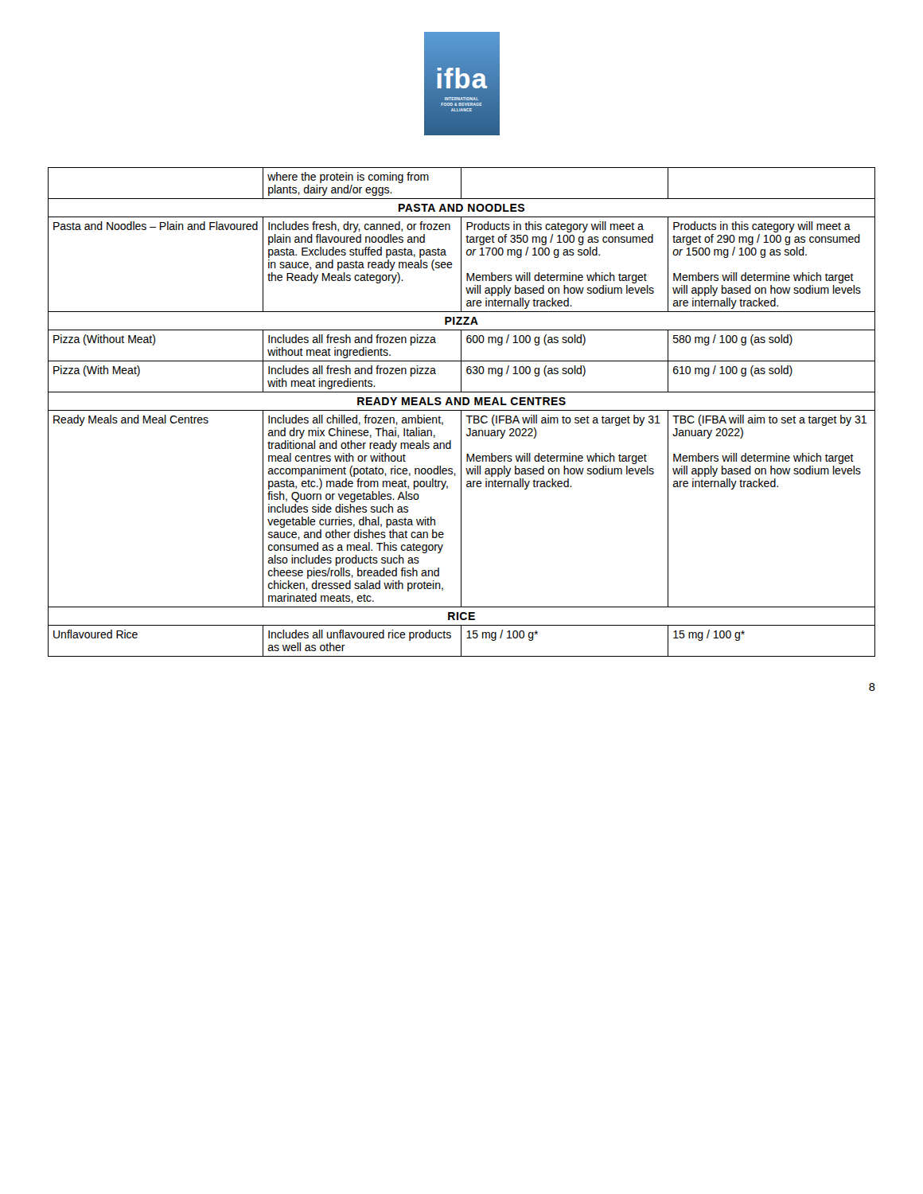ifba
INTERNATIONAL
FOOD & BEVERAGE
ALLIANCE
| | where the protein is coming from plants, dairy and/or eggs. | | |
| PASTA AND NOODLES |
| Pasta and Noodles – Plain and Flavoured | Includes fresh, dry, canned, or frozen plain and flavoured noodles and pasta. Excludes stuffed pasta, pasta in sauce, and pasta ready meals (see the Ready Meals category). | Products in this category will meet a target of 350 mg / 100 g as consumed or 1700 mg / 100 g as sold. Members will determine which target will apply based on how sodium levels are internally tracked. | Products in this category will meet a target of 290 mg / 100 g as consumed or 1500 mg / 100 g as sold. Members will determine which target will apply based on how sodium levels are internally tracked. |
| PIZZA |
| Pizza (Without Meat) | Includes all fresh and frozen pizza without meat ingredients. | 600 mg / 100 g (as sold) | 580 mg / 100 g (as sold) |
| Pizza (With Meat) | Includes all fresh and frozen pizza with meat ingredients. | 630 mg / 100 g (as sold) | 610 mg / 100 g (as sold) |
| READY MEALS AND MEAL CENTRES |
| Ready Meals and Meal Centres | Includes all chilled, frozen, ambient, and dry mix Chinese, Thai, Italian, traditional and other ready meals and meal centres with or without accompaniment (potato, rice, noodles, pasta, etc.) made from meat, poultry, fish, Quorn or vegetables. Also includes side dishes such as vegetable curries, dhal, pasta with sauce, and other dishes that can be consumed as a meal. This category also includes products such as cheese pies/rolls, breaded fish and chicken, dressed salad with protein, marinated meats, etc. | TBC (IFBA will aim to set a target by 31 January 2022) Members will determine which target will apply based on how sodium levels are internally tracked. | TBC (IFBA will aim to set a target by 31 January 2022) Members will determine which target will apply based on how sodium levels are internally tracked. |
| RICE |
| Unflavoured Rice | Includes all unflavoured rice products as well as other | 15 mg / 100 g* | 15 mg / 100 g* |
8